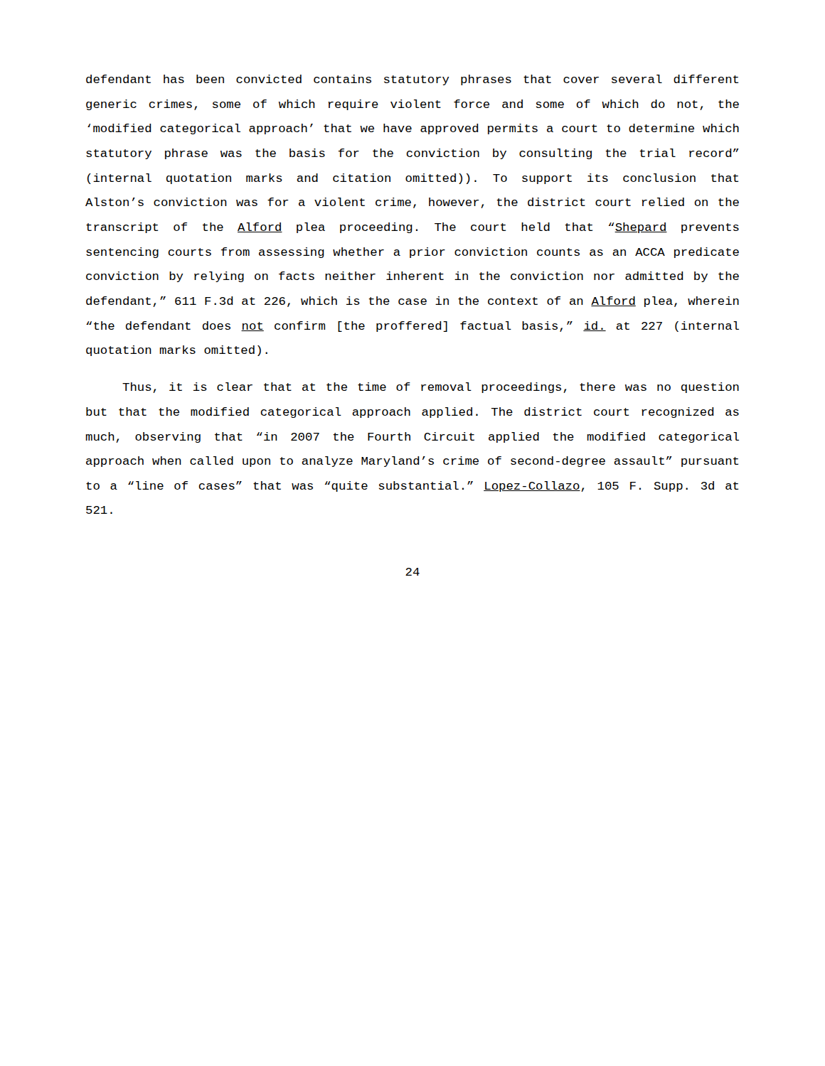defendant has been convicted contains statutory phrases that cover several different generic crimes, some of which require violent force and some of which do not, the ‘modified categorical approach’ that we have approved permits a court to determine which statutory phrase was the basis for the conviction by consulting the trial record” (internal quotation marks and citation omitted)). To support its conclusion that Alston’s conviction was for a violent crime, however, the district court relied on the transcript of the Alford plea proceeding. The court held that “Shepard prevents sentencing courts from assessing whether a prior conviction counts as an ACCA predicate conviction by relying on facts neither inherent in the conviction nor admitted by the defendant,” 611 F.3d at 226, which is the case in the context of an Alford plea, wherein “the defendant does not confirm [the proffered] factual basis,” id. at 227 (internal quotation marks omitted).
Thus, it is clear that at the time of removal proceedings, there was no question but that the modified categorical approach applied. The district court recognized as much, observing that “in 2007 the Fourth Circuit applied the modified categorical approach when called upon to analyze Maryland’s crime of second-degree assault” pursuant to a “line of cases” that was “quite substantial.” Lopez-Collazo, 105 F. Supp. 3d at 521.
24